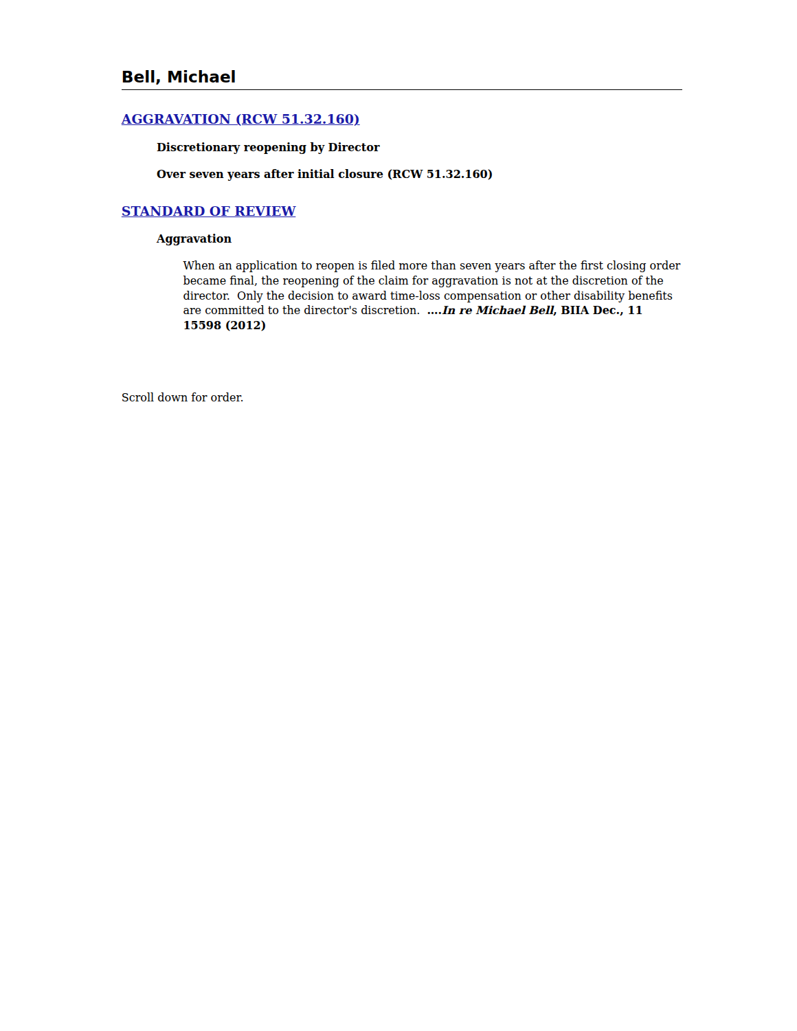Bell, Michael
AGGRAVATION (RCW 51.32.160)
Discretionary reopening by Director
Over seven years after initial closure (RCW 51.32.160)
STANDARD OF REVIEW
Aggravation
When an application to reopen is filed more than seven years after the first closing order became final, the reopening of the claim for aggravation is not at the discretion of the director. Only the decision to award time-loss compensation or other disability benefits are committed to the director's discretion. ….In re Michael Bell, BIIA Dec., 11 15598 (2012)
Scroll down for order.